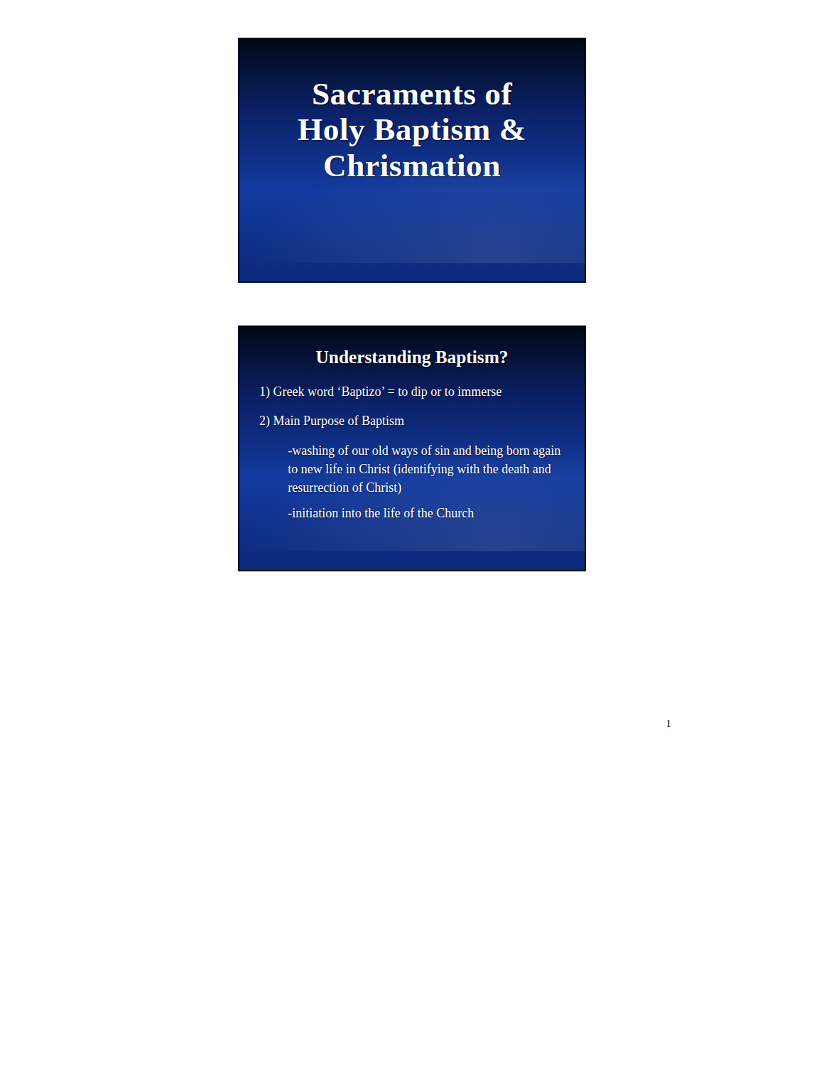Sacraments of
Holy Baptism &
Chrismation
Understanding Baptism?
1) Greek word ‘Baptizo’ = to dip or to immerse
2) Main Purpose of Baptism
-washing of our old ways of sin and being born again to new life in Christ (identifying with the death and resurrection of Christ)
-initiation into the life of the Church
1